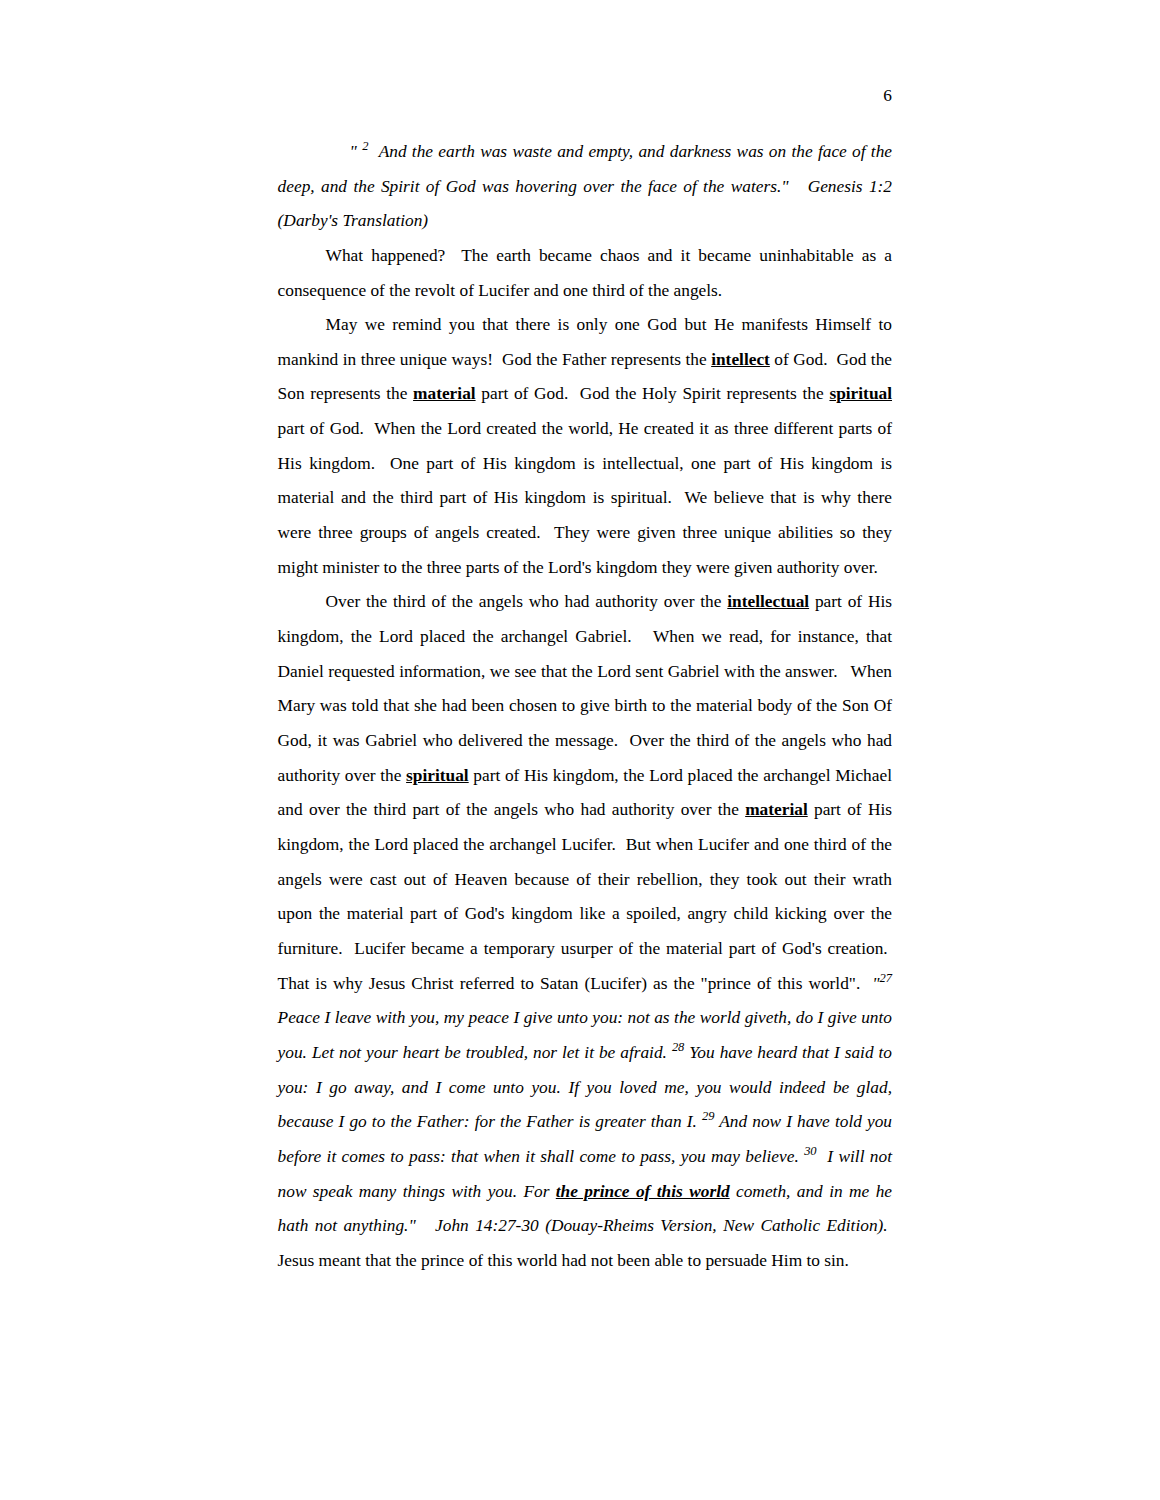6
" 2 And the earth was waste and empty, and darkness was on the face of the deep, and the Spirit of God was hovering over the face of the waters." Genesis 1:2 (Darby's Translation)
What happened? The earth became chaos and it became uninhabitable as a consequence of the revolt of Lucifer and one third of the angels.
May we remind you that there is only one God but He manifests Himself to mankind in three unique ways! God the Father represents the intellect of God. God the Son represents the material part of God. God the Holy Spirit represents the spiritual part of God. When the Lord created the world, He created it as three different parts of His kingdom. One part of His kingdom is intellectual, one part of His kingdom is material and the third part of His kingdom is spiritual. We believe that is why there were three groups of angels created. They were given three unique abilities so they might minister to the three parts of the Lord's kingdom they were given authority over.
Over the third of the angels who had authority over the intellectual part of His kingdom, the Lord placed the archangel Gabriel. When we read, for instance, that Daniel requested information, we see that the Lord sent Gabriel with the answer. When Mary was told that she had been chosen to give birth to the material body of the Son Of God, it was Gabriel who delivered the message. Over the third of the angels who had authority over the spiritual part of His kingdom, the Lord placed the archangel Michael and over the third part of the angels who had authority over the material part of His kingdom, the Lord placed the archangel Lucifer. But when Lucifer and one third of the angels were cast out of Heaven because of their rebellion, they took out their wrath upon the material part of God's kingdom like a spoiled, angry child kicking over the furniture. Lucifer became a temporary usurper of the material part of God's creation. That is why Jesus Christ referred to Satan (Lucifer) as the "prince of this world". "27 Peace I leave with you, my peace I give unto you: not as the world giveth, do I give unto you. Let not your heart be troubled, nor let it be afraid. 28 You have heard that I said to you: I go away, and I come unto you. If you loved me, you would indeed be glad, because I go to the Father: for the Father is greater than I. 29 And now I have told you before it comes to pass: that when it shall come to pass, you may believe. 30 I will not now speak many things with you. For the prince of this world cometh, and in me he hath not anything." John 14:27-30 (Douay-Rheims Version, New Catholic Edition). Jesus meant that the prince of this world had not been able to persuade Him to sin.